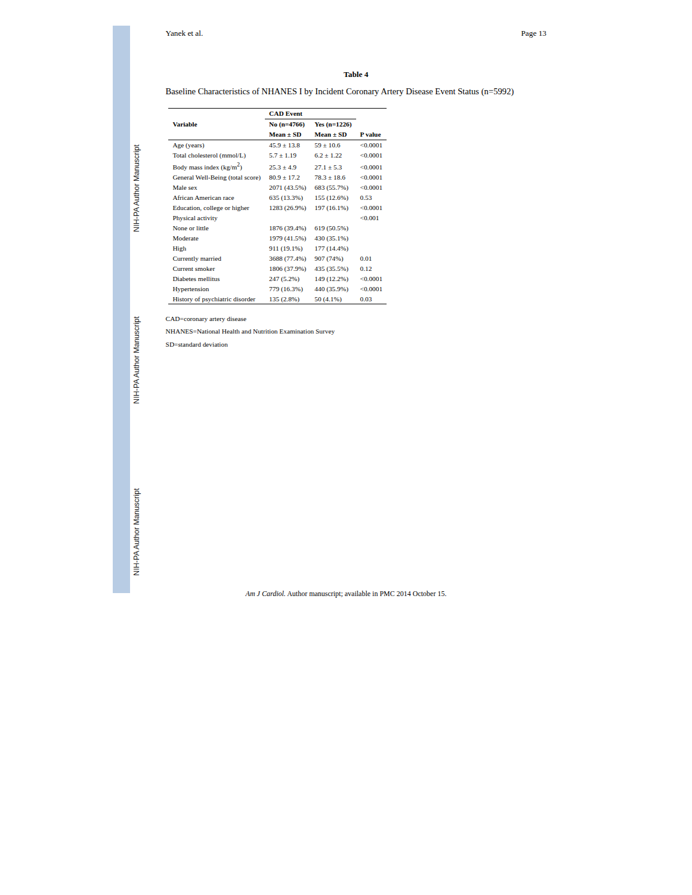NIH-PA Author Manuscript
NIH-PA Author Manuscript
NIH-PA Author Manuscript
Yanek et al. Page 13
Table 4
Baseline Characteristics of NHANES I by Incident Coronary Artery Disease Event Status (n=5992)
| | CAD Event | |
| Variable | No (n=4766) | Yes (n=1226) | |
| | Mean ± SD | Mean ± SD | P value |
| Age (years) | 45.9 ± 13.8 | 59 ± 10.6 | <0.0001 |
| Total cholesterol (mmol/L) | 5.7 ± 1.19 | 6.2 ± 1.22 | <0.0001 |
| Body mass index (kg/m 2 ) | 25.3 ± 4.9 | 27.1 ± 5.3 | <0.0001 |
| General Well-Being (total score) | 80.9 ± 17.2 | 78.3 ± 18.6 | <0.0001 |
| Male sex | 2071 (43.5%) | 683 (55.7%) | <0.0001 |
| African American race | 635 (13.3%) | 155 (12.6%) | 0.53 |
| Education, college or higher | 1283 (26.9%) | 197 (16.1%) | <0.0001 |
| Physical activity | | | <0.001 |
| None or little | 1876 (39.4%) | 619 (50.5%) | |
| Moderate | 1979 (41.5%) | 430 (35.1%) | |
| High | 911 (19.1%) | 177 (14.4%) | |
| Currently married | 3688 (77.4%) | 907 (74%) | 0.01 |
| Current smoker | 1806 (37.9%) | 435 (35.5%) | 0.12 |
| Diabetes mellitus | 247 (5.2%) | 149 (12.2%) | <0.0001 |
| Hypertension | 779 (16.3%) | 440 (35.9%) | <0.0001 |
| History of psychiatric disorder | 135 (2.8%) | 50 (4.1%) | 0.03 |
CAD=coronary artery disease
NHANES=National Health and Nutrition Examination Survey
SD=standard deviation
Am J Cardiol. Author manuscript; available in PMC 2014 October 15.